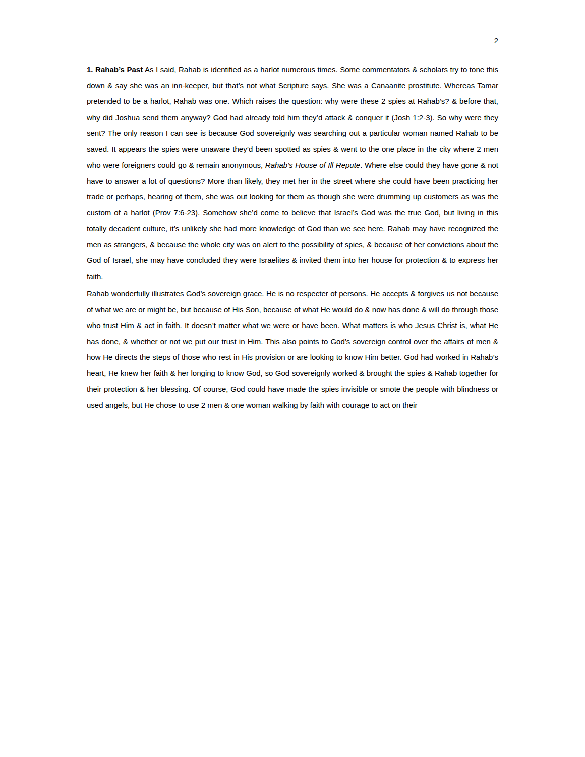2
1. Rahab’s Past As I said, Rahab is identified as a harlot numerous times. Some commentators & scholars try to tone this down & say she was an inn-keeper, but that’s not what Scripture says. She was a Canaanite prostitute. Whereas Tamar pretended to be a harlot, Rahab was one. Which raises the question: why were these 2 spies at Rahab’s? & before that, why did Joshua send them anyway? God had already told him they’d attack & conquer it (Josh 1:2-3). So why were they sent? The only reason I can see is because God sovereignly was searching out a particular woman named Rahab to be saved. It appears the spies were unaware they’d been spotted as spies & went to the one place in the city where 2 men who were foreigners could go & remain anonymous, Rahab’s House of Ill Repute. Where else could they have gone & not have to answer a lot of questions? More than likely, they met her in the street where she could have been practicing her trade or perhaps, hearing of them, she was out looking for them as though she were drumming up customers as was the custom of a harlot (Prov 7:6-23). Somehow she’d come to believe that Israel’s God was the true God, but living in this totally decadent culture, it’s unlikely she had more knowledge of God than we see here. Rahab may have recognized the men as strangers, & because the whole city was on alert to the possibility of spies, & because of her convictions about the God of Israel, she may have concluded they were Israelites & invited them into her house for protection & to express her faith.
Rahab wonderfully illustrates God’s sovereign grace. He is no respecter of persons. He accepts & forgives us not because of what we are or might be, but because of His Son, because of what He would do & now has done & will do through those who trust Him & act in faith. It doesn’t matter what we were or have been. What matters is who Jesus Christ is, what He has done, & whether or not we put our trust in Him. This also points to God’s sovereign control over the affairs of men & how He directs the steps of those who rest in His provision or are looking to know Him better. God had worked in Rahab’s heart, He knew her faith & her longing to know God, so God sovereignly worked & brought the spies & Rahab together for their protection & her blessing. Of course, God could have made the spies invisible or smote the people with blindness or used angels, but He chose to use 2 men & one woman walking by faith with courage to act on their